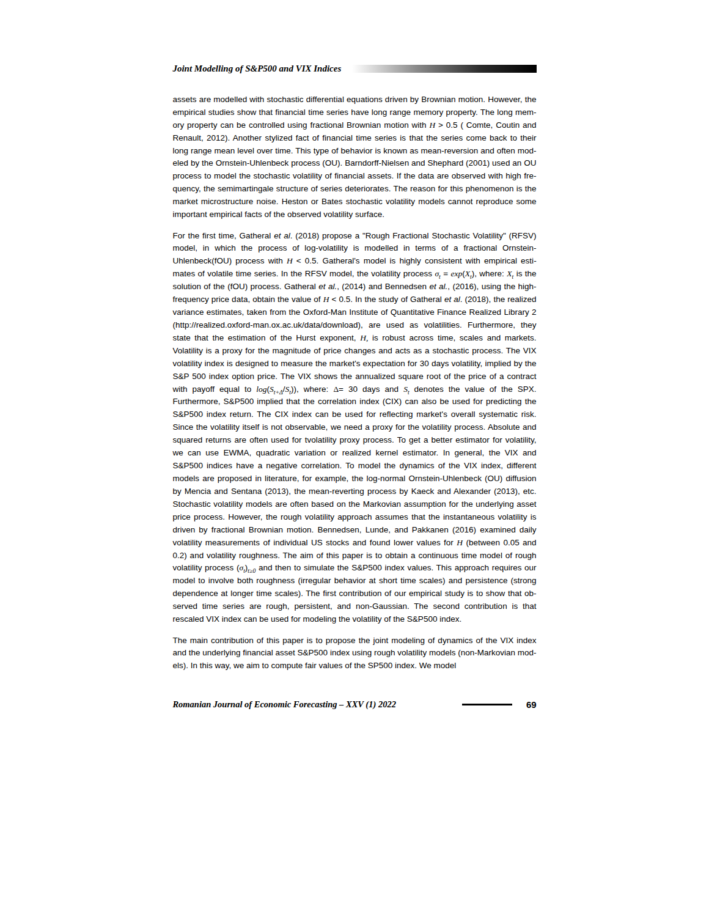Joint Modelling of S&P500 and VIX Indices
assets are modelled with stochastic differential equations driven by Brownian motion. However, the empirical studies show that financial time series have long range memory property. The long memory property can be controlled using fractional Brownian motion with H > 0.5 ( Comte, Coutin and Renault, 2012). Another stylized fact of financial time series is that the series come back to their long range mean level over time. This type of behavior is known as mean-reversion and often modeled by the Ornstein-Uhlenbeck process (OU). Barndorff-Nielsen and Shephard (2001) used an OU process to model the stochastic volatility of financial assets. If the data are observed with high frequency, the semimartingale structure of series deteriorates. The reason for this phenomenon is the market microstructure noise. Heston or Bates stochastic volatility models cannot reproduce some important empirical facts of the observed volatility surface.
For the first time, Gatheral et al. (2018) propose a "Rough Fractional Stochastic Volatility" (RFSV) model, in which the process of log-volatility is modelled in terms of a fractional Ornstein-Uhlenbeck(fOU) process with H < 0.5. Gatheral's model is highly consistent with empirical estimates of volatile time series. In the RFSV model, the volatility process σt = exp(Xt), where: Xt is the solution of the (fOU) process. Gatheral et al., (2014) and Bennedsen et al., (2016), using the high-frequency price data, obtain the value of H < 0.5. In the study of Gatheral et al. (2018), the realized variance estimates, taken from the Oxford-Man Institute of Quantitative Finance Realized Library 2 (http://realized.oxford-man.ox.ac.uk/data/download), are used as volatilities. Furthermore, they state that the estimation of the Hurst exponent, H, is robust across time, scales and markets. Volatility is a proxy for the magnitude of price changes and acts as a stochastic process. The VIX volatility index is designed to measure the market's expectation for 30 days volatility, implied by the S&P 500 index option price. The VIX shows the annualized square root of the price of a contract with payoff equal to log(St+Δ/St)), where: Δ= 30 days and St denotes the value of the SPX. Furthermore, S&P500 implied that the correlation index (CIX) can also be used for predicting the S&P500 index return. The CIX index can be used for reflecting market's overall systematic risk. Since the volatility itself is not observable, we need a proxy for the volatility process. Absolute and squared returns are often used for tvolatility proxy process. To get a better estimator for volatility, we can use EWMA, quadratic variation or realized kernel estimator. In general, the VIX and S&P500 indices have a negative correlation. To model the dynamics of the VIX index, different models are proposed in literature, for example, the log-normal Ornstein-Uhlenbeck (OU) diffusion by Mencia and Sentana (2013), the mean-reverting process by Kaeck and Alexander (2013), etc. Stochastic volatility models are often based on the Markovian assumption for the underlying asset price process. However, the rough volatility approach assumes that the instantaneous volatility is driven by fractional Brownian motion. Bennedsen, Lunde, and Pakkanen (2016) examined daily volatility measurements of individual US stocks and found lower values for H (between 0.05 and 0.2) and volatility roughness. The aim of this paper is to obtain a continuous time model of rough volatility process (σt)t≥0 and then to simulate the S&P500 index values. This approach requires our model to involve both roughness (irregular behavior at short time scales) and persistence (strong dependence at longer time scales). The first contribution of our empirical study is to show that observed time series are rough, persistent, and non-Gaussian. The second contribution is that rescaled VIX index can be used for modeling the volatility of the S&P500 index.
The main contribution of this paper is to propose the joint modeling of dynamics of the VIX index and the underlying financial asset S&P500 index using rough volatility models (non-Markovian models). In this way, we aim to compute fair values of the SP500 index. We model
Romanian Journal of Economic Forecasting – XXV (1) 2022 69